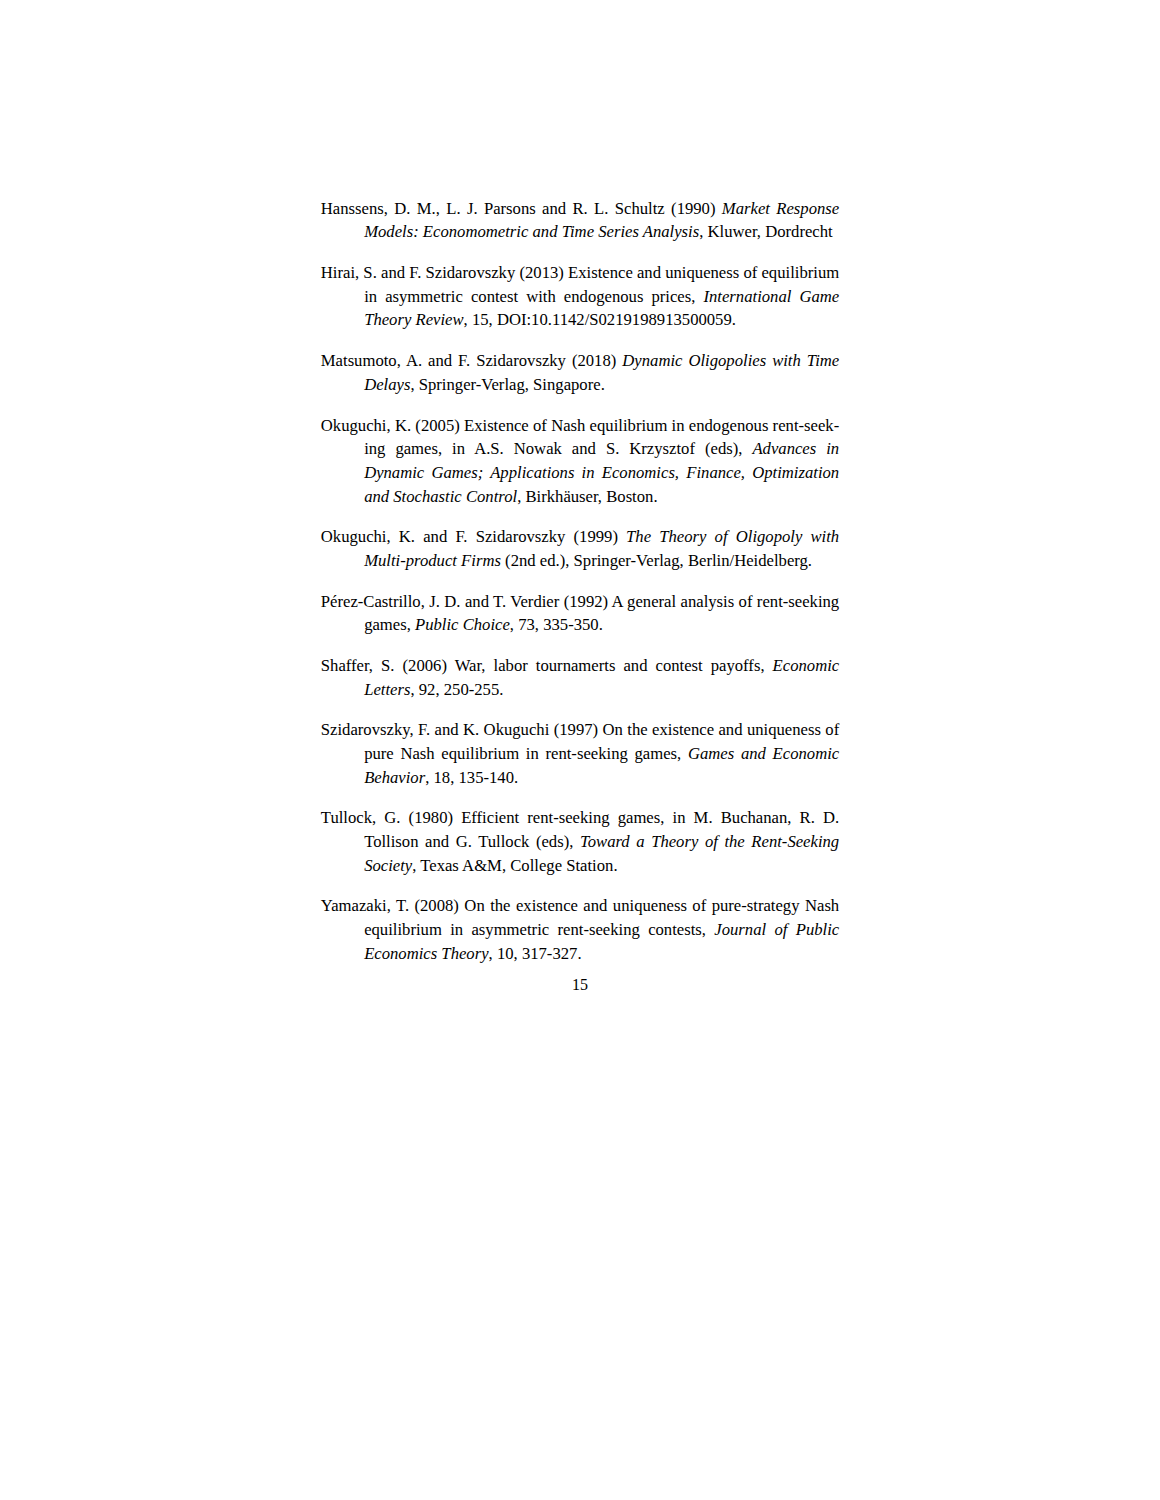Hanssens, D. M., L. J. Parsons and R. L. Schultz (1990) Market Response Models: Economometric and Time Series Analysis, Kluwer, Dordrecht
Hirai, S. and F. Szidarovszky (2013) Existence and uniqueness of equilibrium in asymmetric contest with endogenous prices, International Game Theory Review, 15, DOI:10.1142/S0219198913500059.
Matsumoto, A. and F. Szidarovszky (2018) Dynamic Oligopolies with Time Delays, Springer-Verlag, Singapore.
Okuguchi, K. (2005) Existence of Nash equilibrium in endogenous rent-seeking games, in A.S. Nowak and S. Krzysztof (eds), Advances in Dynamic Games; Applications in Economics, Finance, Optimization and Stochastic Control, Birkhäuser, Boston.
Okuguchi, K. and F. Szidarovszky (1999) The Theory of Oligopoly with Multi-product Firms (2nd ed.), Springer-Verlag, Berlin/Heidelberg.
Pérez-Castrillo, J. D. and T. Verdier (1992) A general analysis of rent-seeking games, Public Choice, 73, 335-350.
Shaffer, S. (2006) War, labor tournamerts and contest payoffs, Economic Letters, 92, 250-255.
Szidarovszky, F. and K. Okuguchi (1997) On the existence and uniqueness of pure Nash equilibrium in rent-seeking games, Games and Economic Behavior, 18, 135-140.
Tullock, G. (1980) Efficient rent-seeking games, in M. Buchanan, R. D. Tollison and G. Tullock (eds), Toward a Theory of the Rent-Seeking Society, Texas A&M, College Station.
Yamazaki, T. (2008) On the existence and uniqueness of pure-strategy Nash equilibrium in asymmetric rent-seeking contests, Journal of Public Economics Theory, 10, 317-327.
15